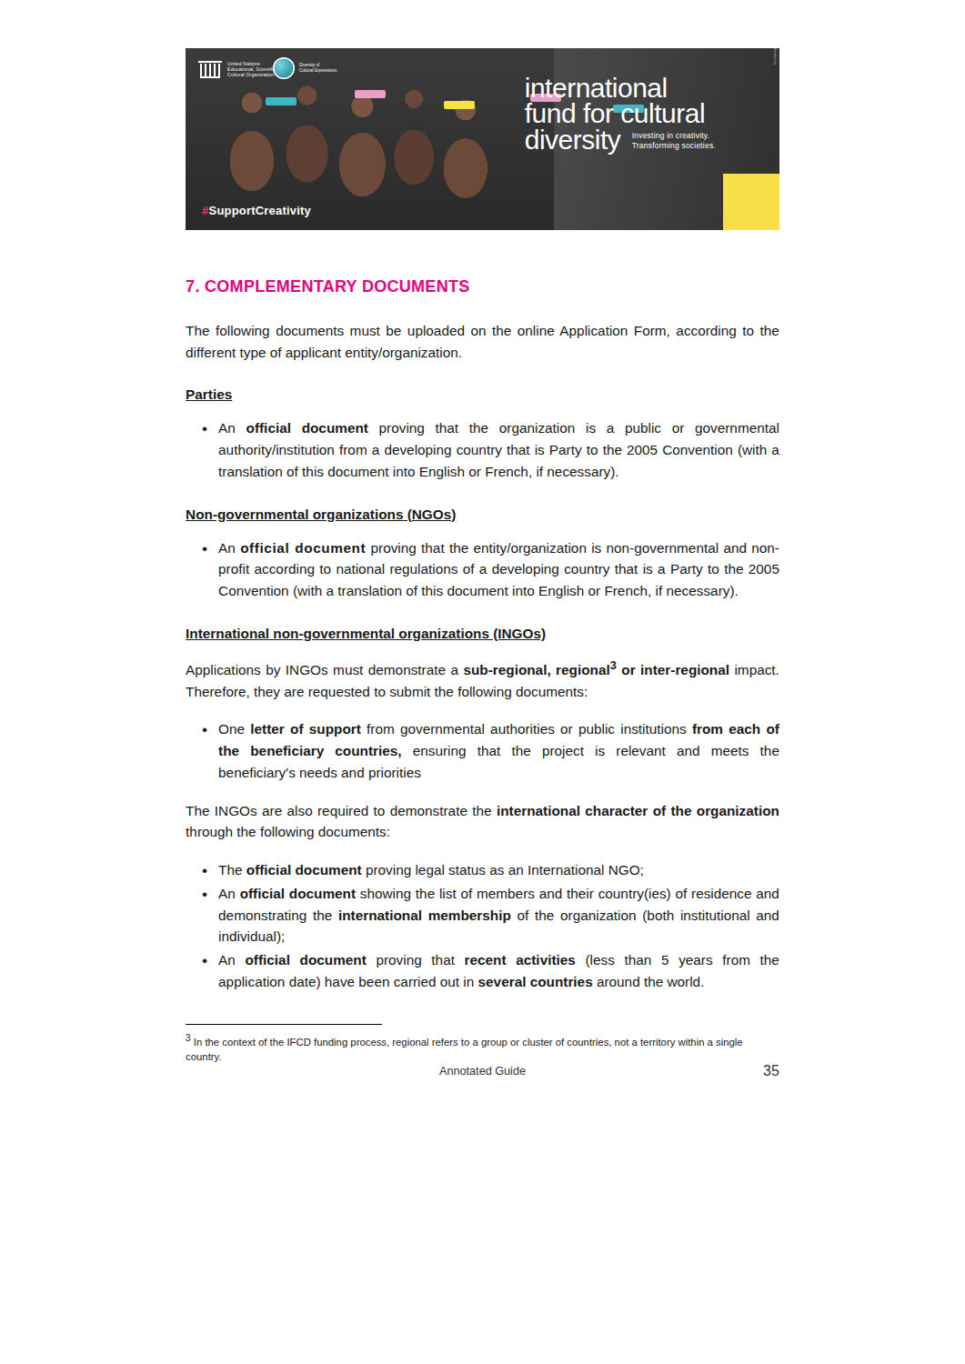United Nations ·
Educational, Scientific and ·
Cultural Organization ·
Diversity of
Cultural Expressions
international
fund for cultural
diversity Investing in creativity.
Transforming societies.
#SupportCreativity
Photo by George Jadi / Courtesy Ingenia National Laboratories
7. COMPLEMENTARY DOCUMENTS
The following documents must be uploaded on the online Application Form, according to the different type of applicant entity/organization.
Parties
An official document proving that the organization is a public or governmental authority/institution from a developing country that is Party to the 2005 Convention (with a translation of this document into English or French, if necessary).
Non-governmental organizations (NGOs)
An official document proving that the entity/organization is non-governmental and non-profit according to national regulations of a developing country that is a Party to the 2005 Convention (with a translation of this document into English or French, if necessary).
International non-governmental organizations (INGOs)
Applications by INGOs must demonstrate a sub-regional, regional3 or inter-regional impact. Therefore, they are requested to submit the following documents:
One letter of support from governmental authorities or public institutions from each of the beneficiary countries, ensuring that the project is relevant and meets the beneficiary's needs and priorities
The INGOs are also required to demonstrate the international character of the organization through the following documents:
The official document proving legal status as an International NGO;
An official document showing the list of members and their country(ies) of residence and demonstrating the international membership of the organization (both institutional and individual);
An official document proving that recent activities (less than 5 years from the application date) have been carried out in several countries around the world.
3 In the context of the IFCD funding process, regional refers to a group or cluster of countries, not a territory within a single country.
Annotated Guide
35